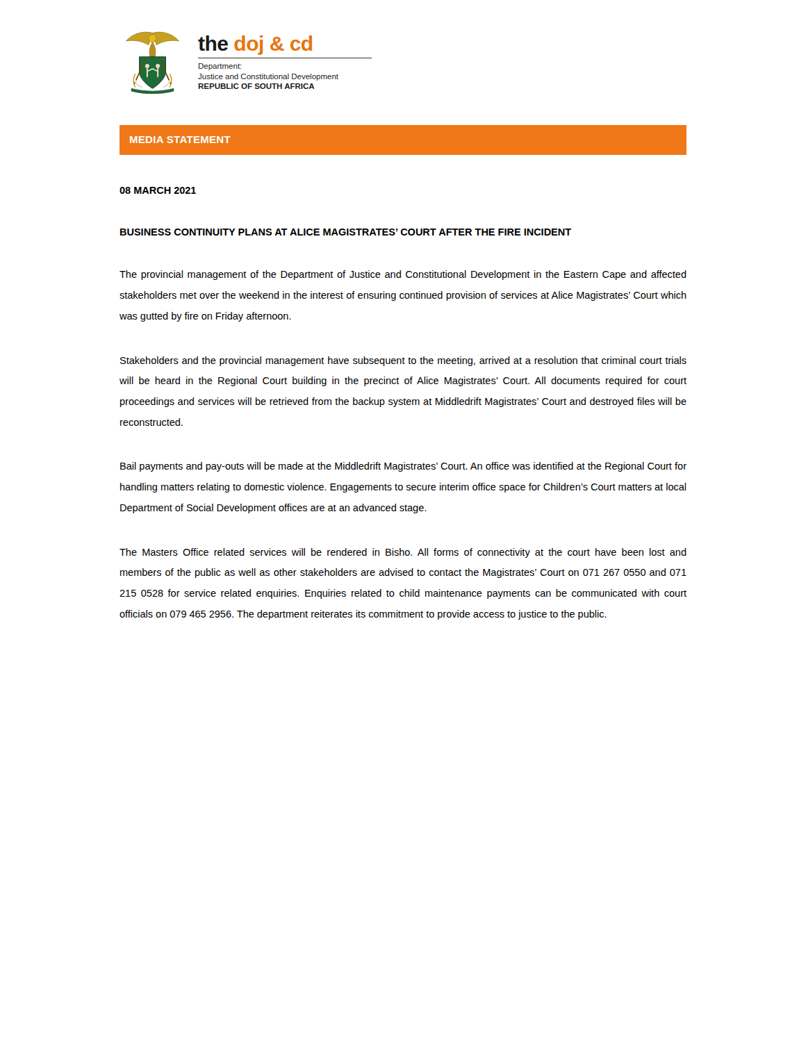Coat of arms of South Africa
the doj & cd
Department:
Justice and Constitutional Development
REPUBLIC OF SOUTH AFRICA
MEDIA STATEMENT
08 MARCH 2021
Business continuity plans at Alice Magistrates’ Court after the fire incident
The provincial management of the Department of Justice and Constitutional Development in the Eastern Cape and affected stakeholders met over the weekend in the interest of ensuring continued provision of services at Alice Magistrates’ Court which was gutted by fire on Friday afternoon.
Stakeholders and the provincial management have subsequent to the meeting, arrived at a resolution that criminal court trials will be heard in the Regional Court building in the precinct of Alice Magistrates’ Court. All documents required for court proceedings and services will be retrieved from the backup system at Middledrift Magistrates’ Court and destroyed files will be reconstructed.
Bail payments and pay-outs will be made at the Middledrift Magistrates’ Court. An office was identified at the Regional Court for handling matters relating to domestic violence. Engagements to secure interim office space for Children’s Court matters at local Department of Social Development offices are at an advanced stage.
The Masters Office related services will be rendered in Bisho. All forms of connectivity at the court have been lost and members of the public as well as other stakeholders are advised to contact the Magistrates’ Court on 071 267 0550 and 071 215 0528 for service related enquiries. Enquiries related to child maintenance payments can be communicated with court officials on 079 465 2956. The department reiterates its commitment to provide access to justice to the public.